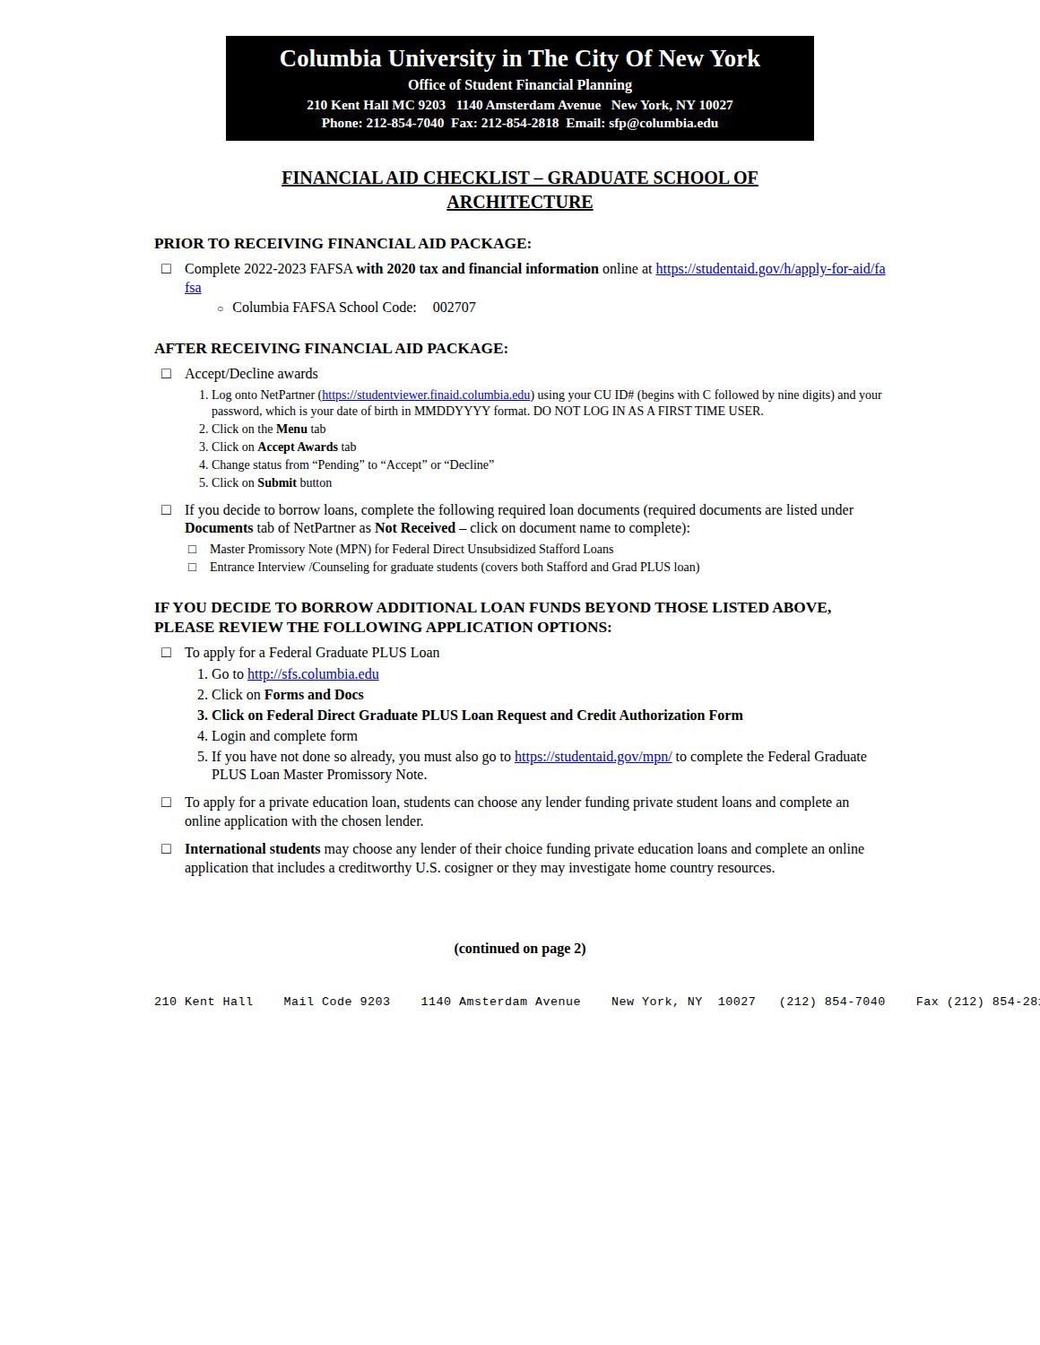Columbia University in The City Of New York
Office of Student Financial Planning
210 Kent Hall MC 9203 1140 Amsterdam Avenue New York, NY 10027
Phone: 212-854-7040 Fax: 212-854-2818 Email: sfp@columbia.edu
FINANCIAL AID CHECKLIST – GRADUATE SCHOOL OF
ARCHITECTURE
PRIOR TO RECEIVING FINANCIAL AID PACKAGE:
Complete 2022-2023 FAFSA with 2020 tax and financial information online at https://studentaid.gov/h/apply-for-aid/fafsa
Columbia FAFSA School Code: 002707
AFTER RECEIVING FINANCIAL AID PACKAGE:
Accept/Decline awards
Log onto NetPartner (https://studentviewer.finaid.columbia.edu) using your CU ID# (begins with C followed by nine digits) and your password, which is your date of birth in MMDDYYYY format. DO NOT LOG IN AS A FIRST TIME USER.
Click on the Menu tab
Click on Accept Awards tab
Change status from “Pending” to “Accept” or “Decline”
Click on Submit button
If you decide to borrow loans, complete the following required loan documents (required documents are listed under Documents tab of NetPartner as Not Received – click on document name to complete):
Master Promissory Note (MPN) for Federal Direct Unsubsidized Stafford Loans
Entrance Interview /Counseling for graduate students (covers both Stafford and Grad PLUS loan)
IF YOU DECIDE TO BORROW ADDITIONAL LOAN FUNDS BEYOND THOSE LISTED ABOVE, PLEASE REVIEW THE FOLLOWING APPLICATION OPTIONS:
To apply for a Federal Graduate PLUS Loan
Go to http://sfs.columbia.edu
Click on Forms and Docs
Click on Federal Direct Graduate PLUS Loan Request and Credit Authorization Form
Login and complete form
If you have not done so already, you must also go to https://studentaid.gov/mpn/ to complete the Federal Graduate PLUS Loan Master Promissory Note.
To apply for a private education loan, students can choose any lender funding private student loans and complete an online application with the chosen lender.
International students may choose any lender of their choice funding private education loans and complete an online application that includes a creditworthy U.S. cosigner or they may investigate home country resources.
(continued on page 2)
210 Kent Hall Mail Code 9203 1140 Amsterdam Avenue New York, NY 10027 (212) 854-7040 Fax (212) 854-2818